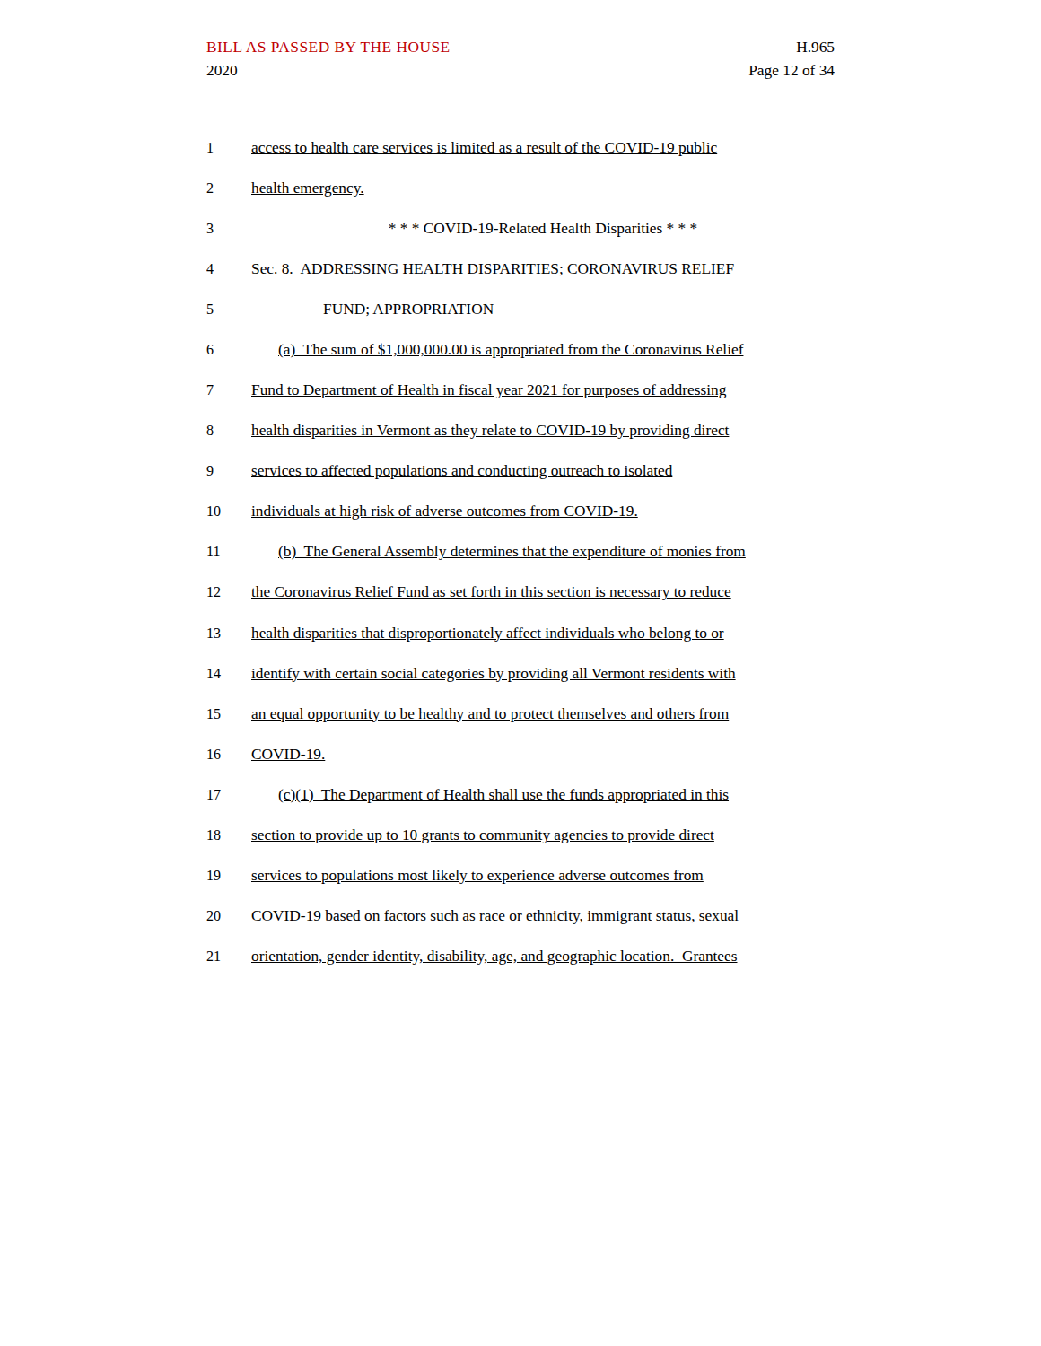BILL AS PASSED BY THE HOUSE
2020
H.965
Page 12 of 34
1
access to health care services is limited as a result of the COVID-19 public
2
health emergency.
3
* * * COVID-19-Related Health Disparities * * *
4
Sec. 8. ADDRESSING HEALTH DISPARITIES; CORONAVIRUS RELIEF
5
FUND; APPROPRIATION
6
(a) The sum of $1,000,000.00 is appropriated from the Coronavirus Relief
7
Fund to Department of Health in fiscal year 2021 for purposes of addressing
8
health disparities in Vermont as they relate to COVID-19 by providing direct
9
services to affected populations and conducting outreach to isolated
10
individuals at high risk of adverse outcomes from COVID-19.
11
(b) The General Assembly determines that the expenditure of monies from
12
the Coronavirus Relief Fund as set forth in this section is necessary to reduce
13
health disparities that disproportionately affect individuals who belong to or
14
identify with certain social categories by providing all Vermont residents with
15
an equal opportunity to be healthy and to protect themselves and others from
16
COVID-19.
17
(c)(1) The Department of Health shall use the funds appropriated in this
18
section to provide up to 10 grants to community agencies to provide direct
19
services to populations most likely to experience adverse outcomes from
20
COVID-19 based on factors such as race or ethnicity, immigrant status, sexual
21
orientation, gender identity, disability, age, and geographic location. Grantees